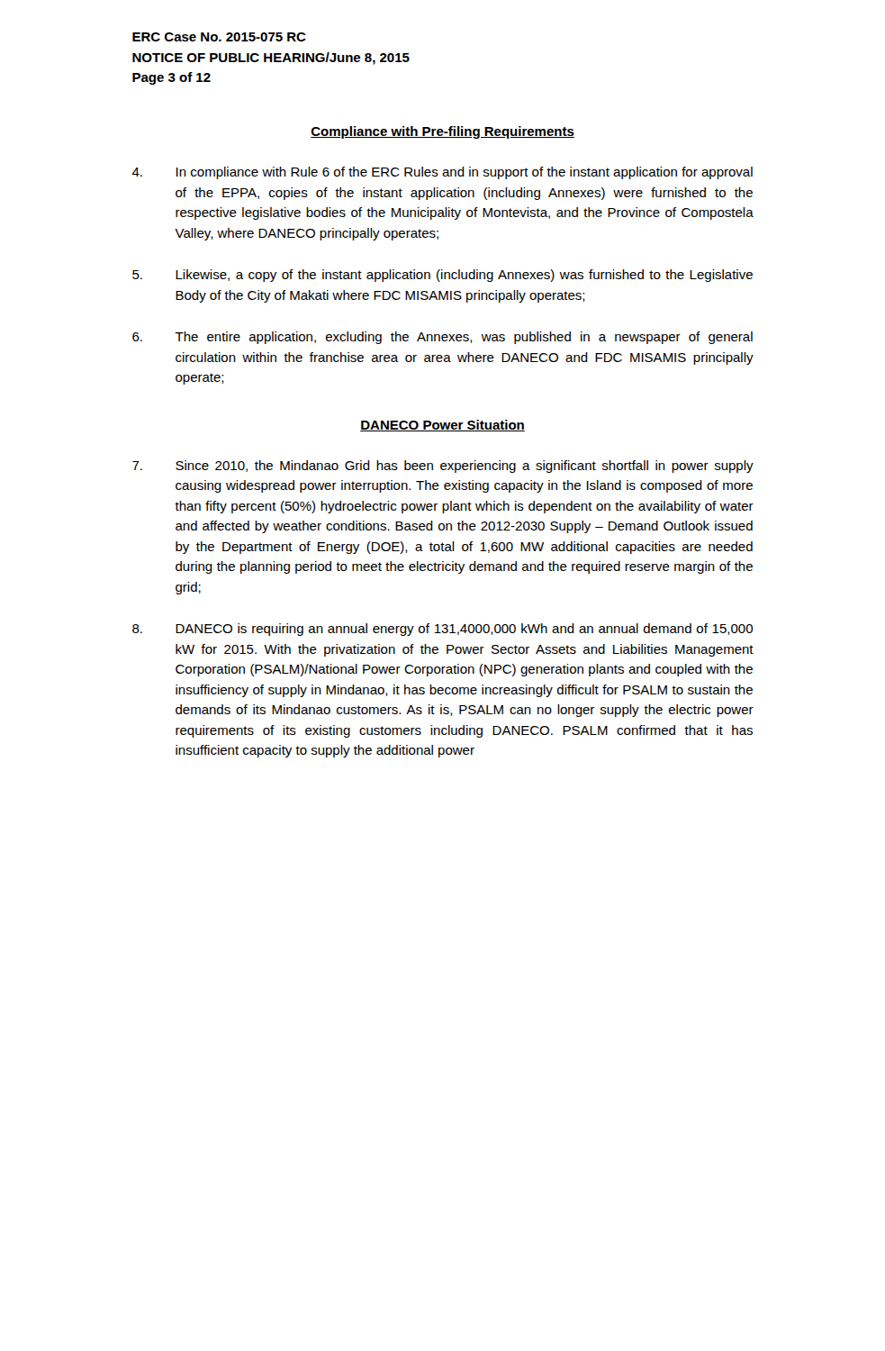ERC Case No. 2015-075 RC
NOTICE OF PUBLIC HEARING/June 8, 2015
Page 3 of 12
Compliance with Pre-filing Requirements
4. In compliance with Rule 6 of the ERC Rules and in support of the instant application for approval of the EPPA, copies of the instant application (including Annexes) were furnished to the respective legislative bodies of the Municipality of Montevista, and the Province of Compostela Valley, where DANECO principally operates;
5. Likewise, a copy of the instant application (including Annexes) was furnished to the Legislative Body of the City of Makati where FDC MISAMIS principally operates;
6. The entire application, excluding the Annexes, was published in a newspaper of general circulation within the franchise area or area where DANECO and FDC MISAMIS principally operate;
DANECO Power Situation
7. Since 2010, the Mindanao Grid has been experiencing a significant shortfall in power supply causing widespread power interruption. The existing capacity in the Island is composed of more than fifty percent (50%) hydroelectric power plant which is dependent on the availability of water and affected by weather conditions. Based on the 2012-2030 Supply – Demand Outlook issued by the Department of Energy (DOE), a total of 1,600 MW additional capacities are needed during the planning period to meet the electricity demand and the required reserve margin of the grid;
8. DANECO is requiring an annual energy of 131,4000,000 kWh and an annual demand of 15,000 kW for 2015. With the privatization of the Power Sector Assets and Liabilities Management Corporation (PSALM)/National Power Corporation (NPC) generation plants and coupled with the insufficiency of supply in Mindanao, it has become increasingly difficult for PSALM to sustain the demands of its Mindanao customers. As it is, PSALM can no longer supply the electric power requirements of its existing customers including DANECO. PSALM confirmed that it has insufficient capacity to supply the additional power